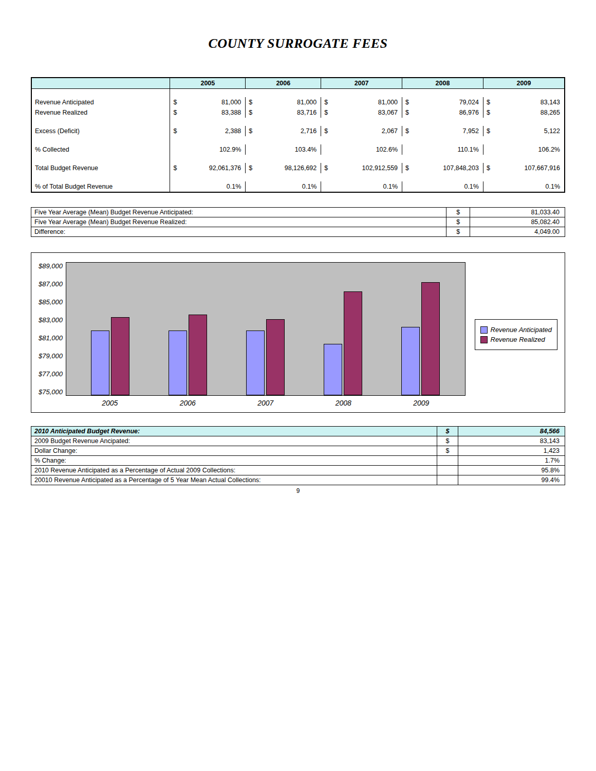COUNTY SURROGATE FEES
| | 2005 | 2006 | 2007 | 2008 | 2009 |
| --- | --- | --- | --- | --- | --- |
| Revenue Anticipated | $ | 81,000 | $ | 81,000 | $ | 81,000 | $ | 79,024 | $ | 83,143 |
| Revenue Realized | $ | 83,388 | $ | 83,716 | $ | 83,067 | $ | 86,976 | $ | 88,265 |
| Excess (Deficit) | $ | 2,388 | $ | 2,716 | $ | 2,067 | $ | 7,952 | $ | 5,122 |
| % Collected | 102.9% | 103.4% | 102.6% | 110.1% | 106.2% |
| Total Budget Revenue | $ | 92,061,376 | $ | 98,126,692 | $ | 102,912,559 | $ | 107,848,203 | $ | 107,667,916 |
| % of Total Budget Revenue | 0.1% | 0.1% | 0.1% | 0.1% | 0.1% |
| Five Year Average (Mean) Budget Revenue Anticipated: | $ | 81,033.40 |
| Five Year Average (Mean) Budget Revenue Realized: | $ | 85,082.40 |
| Difference: | $ | 4,049.00 |
$89,000 $87,000 $85,000 $83,000 $81,000 $79,000 $77,000 $75,000
2005 2006 2007 2008 2009
Revenue Anticipated
Revenue Realized
| 2010 Anticipated Budget Revenue: | $ | 84,566 |
| 2009 Budget Revenue Ancipated: | $ | 83,143 |
| Dollar Change: | $ | 1,423 |
| % Change: | | 1.7% |
| 2010 Revenue Anticipated as a Percentage of Actual 2009 Collections: | | 95.8% |
| 20010 Revenue Anticipated as a Percentage of 5 Year Mean Actual Collections: | | 99.4% |
9